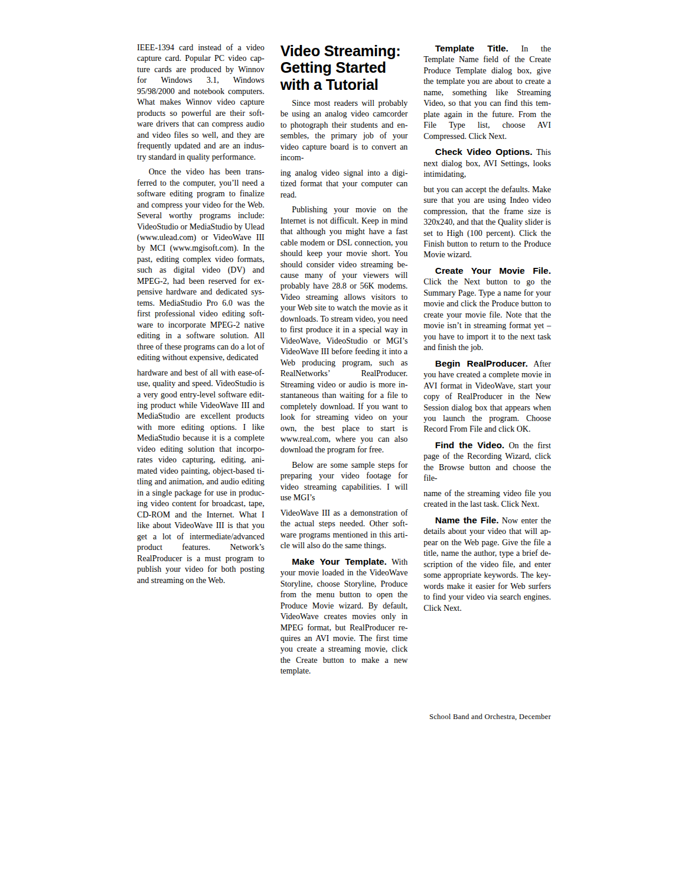IEEE-1394 card instead of a video capture card. Popular PC video capture cards are produced by Winnov for Windows 3.1, Windows 95/98/2000 and notebook computers. What makes Winnov video capture products so powerful are their software drivers that can compress audio and video files so well, and they are frequently updated and are an industry standard in quality performance.
Once the video has been transferred to the computer, you’ll need a software editing program to finalize and compress your video for the Web. Several worthy programs include: VideoStudio or MediaStudio by Ulead (www.ulead.com) or VideoWave III by MCI (www.mgisoft.com). In the past, editing complex video formats, such as digital video (DV) and MPEG-2, had been reserved for expensive hardware and dedicated systems. MediaStudio Pro 6.0 was the first professional video editing software to incorporate MPEG-2 native editing in a software solution. All three of these programs can do a lot of editing without expensive, dedicated
hardware and best of all with ease-of-use, quality and speed. VideoStudio is a very good entry-level software editing product while VideoWave III and MediaStudio are excellent products with more editing options. I like MediaStudio because it is a complete video editing solution that incorporates video capturing, editing, animated video painting, object-based titling and animation, and audio editing in a single package for use in producing video content for broadcast, tape, CD-ROM and the Internet. What I like about VideoWave III is that you get a lot of intermediate/advanced product features. Network’s RealProducer is a must program to publish your video for both posting and streaming on the Web.
Video Streaming: Getting Started with a Tutorial
Since most readers will probably be using an analog video camcorder to photograph their students and ensembles, the primary job of your video capture board is to convert an incom-
ing analog video signal into a digitized format that your computer can read.
Publishing your movie on the Internet is not difficult. Keep in mind that although you might have a fast cable modem or DSL connection, you should keep your movie short. You should consider video streaming because many of your viewers will probably have 28.8 or 56K modems. Video streaming allows visitors to your Web site to watch the movie as it downloads. To stream video, you need to first produce it in a special way in VideoWave, VideoStudio or MGI’s VideoWave III before feeding it into a Web producing program, such as RealNetworks’ RealProducer. Streaming video or audio is more instantaneous than waiting for a file to completely download. If you want to look for streaming video on your own, the best place to start is www.real.com, where you can also download the program for free.
Below are some sample steps for preparing your video footage for video streaming capabilities. I will use MGI’s
VideoWave III as a demonstration of the actual steps needed. Other software programs mentioned in this article will also do the same things.
Make Your Template. With your movie loaded in the VideoWave Storyline, choose Storyline, Produce from the menu button to open the Produce Movie wizard. By default, VideoWave creates movies only in MPEG format, but RealProducer requires an AVI movie. The first time you create a streaming movie, click the Create button to make a new template.
Template Title. In the Template Name field of the Create Produce Template dialog box, give the template you are about to create a name, something like Streaming Video, so that you can find this template again in the future. From the File Type list, choose AVI Compressed. Click Next.
Check Video Options. This next dialog box, AVI Settings, looks intimidating,
but you can accept the defaults. Make sure that you are using Indeo video compression, that the frame size is 320x240, and that the Quality slider is set to High (100 percent). Click the Finish button to return to the Produce Movie wizard.
Create Your Movie File. Click the Next button to go the Summary Page. Type a name for your movie and click the Produce button to create your movie file. Note that the movie isn’t in streaming format yet – you have to import it to the next task and finish the job.
Begin RealProducer. After you have created a complete movie in AVI format in VideoWave, start your copy of RealProducer in the New Session dialog box that appears when you launch the program. Choose Record From File and click OK.
Find the Video. On the first page of the Recording Wizard, click the Browse button and choose the file-
name of the streaming video file you created in the last task. Click Next.
Name the File. Now enter the details about your video that will appear on the Web page. Give the file a title, name the author, type a brief description of the video file, and enter some appropriate keywords. The keywords make it easier for Web surfers to find your video via search engines. Click Next.
School Band and Orchestra, December